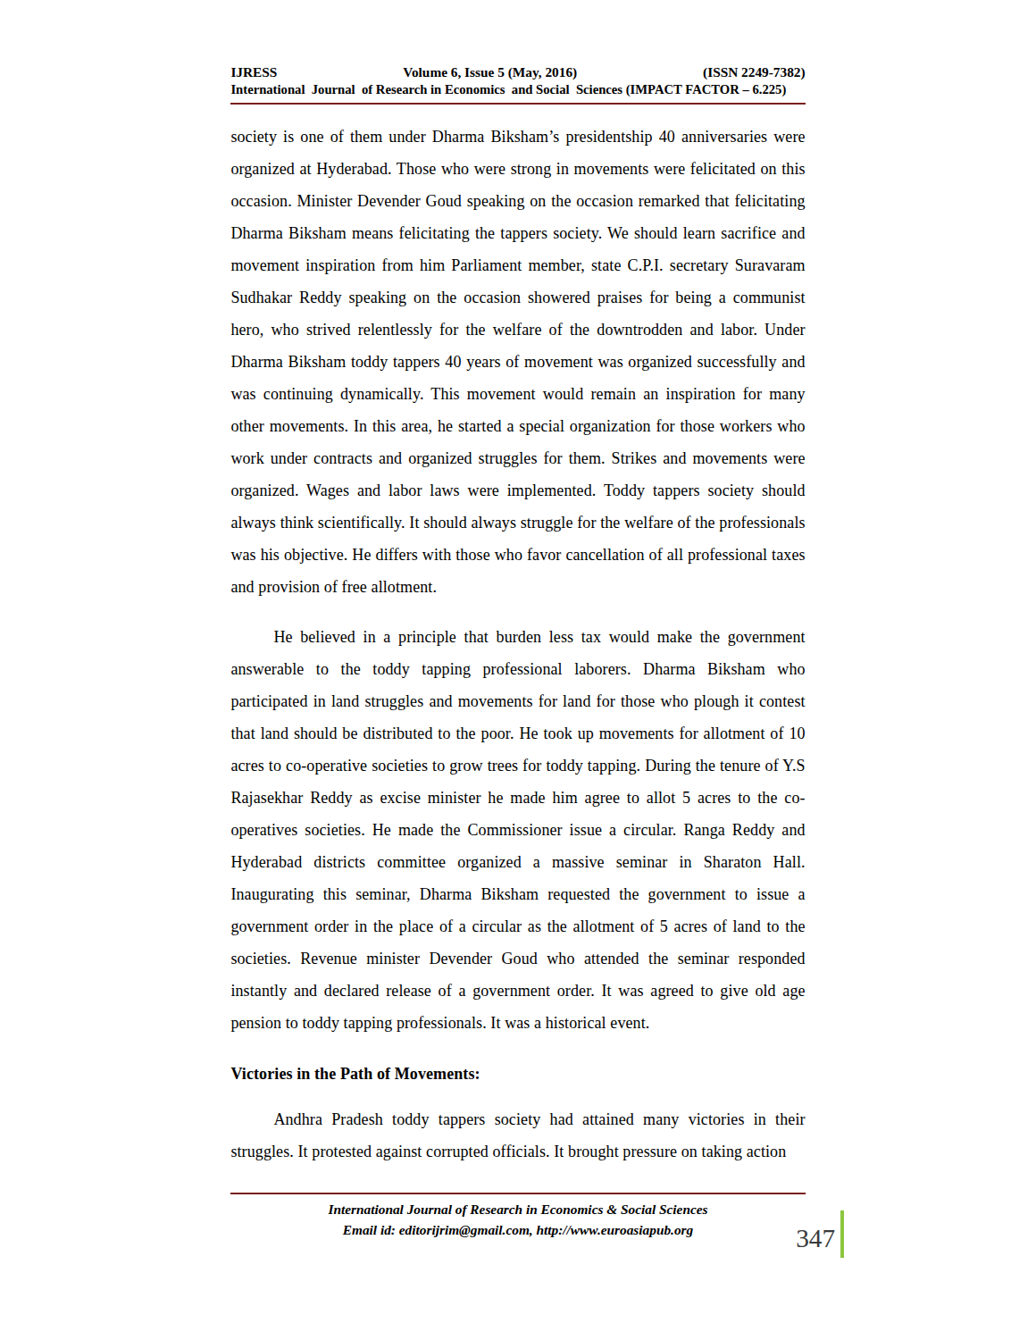IJRESS Volume 6, Issue 5 (May, 2016) (ISSN 2249-7382)
International Journal of Research in Economics and Social Sciences (IMPACT FACTOR – 6.225)
society is one of them under Dharma Biksham’s presidentship 40 anniversaries were organized at Hyderabad. Those who were strong in movements were felicitated on this occasion. Minister Devender Goud speaking on the occasion remarked that felicitating Dharma Biksham means felicitating the tappers society. We should learn sacrifice and movement inspiration from him Parliament member, state C.P.I. secretary Suravaram Sudhakar Reddy speaking on the occasion showered praises for being a communist hero, who strived relentlessly for the welfare of the downtrodden and labor. Under Dharma Biksham toddy tappers 40 years of movement was organized successfully and was continuing dynamically. This movement would remain an inspiration for many other movements. In this area, he started a special organization for those workers who work under contracts and organized struggles for them. Strikes and movements were organized. Wages and labor laws were implemented. Toddy tappers society should always think scientifically. It should always struggle for the welfare of the professionals was his objective. He differs with those who favor cancellation of all professional taxes and provision of free allotment.
He believed in a principle that burden less tax would make the government answerable to the toddy tapping professional laborers. Dharma Biksham who participated in land struggles and movements for land for those who plough it contest that land should be distributed to the poor. He took up movements for allotment of 10 acres to co-operative societies to grow trees for toddy tapping. During the tenure of Y.S Rajasekhar Reddy as excise minister he made him agree to allot 5 acres to the co-operatives societies. He made the Commissioner issue a circular. Ranga Reddy and Hyderabad districts committee organized a massive seminar in Sharaton Hall. Inaugurating this seminar, Dharma Biksham requested the government to issue a government order in the place of a circular as the allotment of 5 acres of land to the societies. Revenue minister Devender Goud who attended the seminar responded instantly and declared release of a government order. It was agreed to give old age pension to toddy tapping professionals. It was a historical event.
Victories in the Path of Movements:
Andhra Pradesh toddy tappers society had attained many victories in their struggles. It protested against corrupted officials. It brought pressure on taking action
International Journal of Research in Economics & Social Sciences
Email id: editorijrim@gmail.com, http://www.euroasiapub.org
347